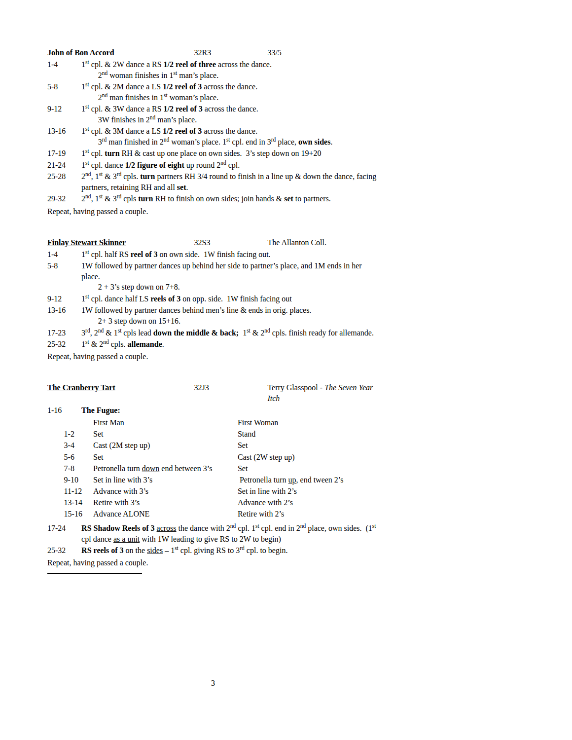John of Bon Accord 32R3 33/5
| 1-4 | 1 st cpl. & 2W dance a RS 1/2 reel of three across the dance. 2 nd woman finishes in 1 st man’s place. |
| 5-8 | 1 st cpl. & 2M dance a LS 1/2 reel of 3 across the dance. 2 nd man finishes in 1 st woman’s place. |
| 9-12 | 1 st cpl. & 3W dance a RS 1/2 reel of 3 across the dance. 3W finishes in 2 nd man’s place. |
| 13-16 | 1 st cpl. & 3M dance a LS 1/2 reel of 3 across the dance. 3 rd man finished in 2 nd woman’s place. 1 st cpl. end in 3 rd place, own sides . |
| 17-19 | 1 st cpl. turn RH & cast up one place on own sides. 3’s step down on 19+20 |
| 21-24 | 1 st cpl. dance 1/2 figure of eight up round 2 nd cpl. |
| 25-28 | 2 nd , 1 st & 3 rd cpls. turn partners RH 3/4 round to finish in a line up & down the dance, facing partners, retaining RH and all set . |
| 29-32 | 2 nd , 1 st & 3 rd cpls turn RH to finish on own sides; join hands & set to partners. |
Repeat, having passed a couple.
Finlay Stewart Skinner 32S3 The Allanton Coll.
| 1-4 | 1 st cpl. half RS reel of 3 on own side. 1W finish facing out. |
| 5-8 | 1W followed by partner dances up behind her side to partner’s place, and 1M ends in her place. 2 + 3’s step down on 7+8. |
| 9-12 | 1 st cpl. dance half LS reels of 3 on opp. side. 1W finish facing out |
| 13-16 | 1W followed by partner dances behind men’s line & ends in orig. places. 2+ 3 step down on 15+16. |
| 17-23 | 3 rd , 2 nd & 1 st cpls lead down the middle & back; 1 st & 2 nd cpls. finish ready for allemande. |
| 25-32 | 1 st & 2 nd cpls. allemande . |
Repeat, having passed a couple.
The Cranberry Tart 32J3 Terry Glasspool - The Seven Year Itch
| 1-16 | The Fugue: |
| | First Man | First Woman |
| 1-2 | Set | Stand |
| 3-4 | Cast (2M step up) | Set |
| 5-6 | Set | Cast (2W step up) |
| 7-8 | Petronella turn down end between 3’s | Set |
| 9-10 | Set in line with 3’s | Petronella turn up , end tween 2’s |
| 11-12 | Advance with 3’s | Set in line with 2’s |
| 13-14 | Retire with 3’s | Advance with 2’s |
| 15-16 | Advance ALONE | Retire with 2’s |
| 17-24 | RS Shadow Reels of 3 across the dance with 2 nd cpl. 1 st cpl. end in 2 nd place, own sides. (1 st cpl dance as a unit with 1W leading to give RS to 2W to begin) |
| 25-32 | RS reels of 3 on the sides – 1 st cpl. giving RS to 3 rd cpl. to begin. |
Repeat, having passed a couple.
3